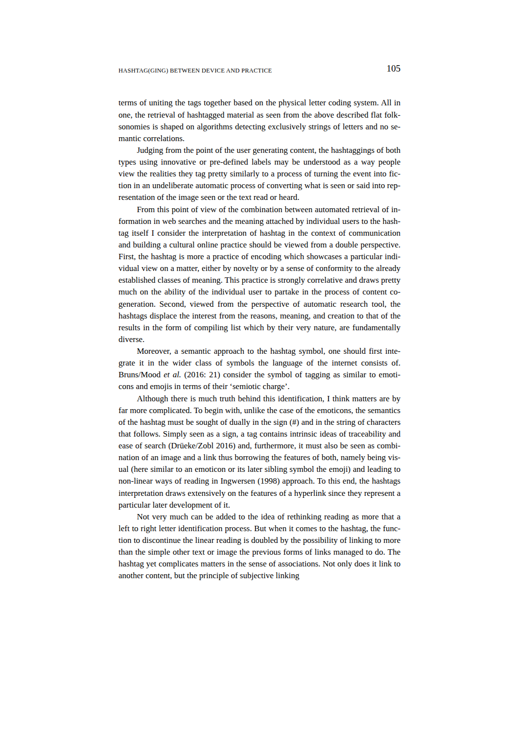Hashtag(ging) between Device and Practice
105
terms of uniting the tags together based on the physical letter coding system. All in one, the retrieval of hashtagged material as seen from the above described flat folksonomies is shaped on algorithms detecting exclusively strings of letters and no semantic correlations.
Judging from the point of the user generating content, the hashtaggings of both types using innovative or pre-defined labels may be understood as a way people view the realities they tag pretty similarly to a process of turning the event into fiction in an undeliberate automatic process of converting what is seen or said into representation of the image seen or the text read or heard.
From this point of view of the combination between automated retrieval of information in web searches and the meaning attached by individual users to the hashtag itself I consider the interpretation of hashtag in the context of communication and building a cultural online practice should be viewed from a double perspective. First, the hashtag is more a practice of encoding which showcases a particular individual view on a matter, either by novelty or by a sense of conformity to the already established classes of meaning. This practice is strongly correlative and draws pretty much on the ability of the individual user to partake in the process of content co-generation. Second, viewed from the perspective of automatic research tool, the hashtags displace the interest from the reasons, meaning, and creation to that of the results in the form of compiling list which by their very nature, are fundamentally diverse.
Moreover, a semantic approach to the hashtag symbol, one should first integrate it in the wider class of symbols the language of the internet consists of. Bruns/Mood et al. (2016: 21) consider the symbol of tagging as similar to emoticons and emojis in terms of their ‘semiotic charge’.
Although there is much truth behind this identification, I think matters are by far more complicated. To begin with, unlike the case of the emoticons, the semantics of the hashtag must be sought of dually in the sign (#) and in the string of characters that follows. Simply seen as a sign, a tag contains intrinsic ideas of traceability and ease of search (Drüeke/Zobl 2016) and, furthermore, it must also be seen as combination of an image and a link thus borrowing the features of both, namely being visual (here similar to an emoticon or its later sibling symbol the emoji) and leading to non-linear ways of reading in Ingwersen (1998) approach. To this end, the hashtags interpretation draws extensively on the features of a hyperlink since they represent a particular later development of it.
Not very much can be added to the idea of rethinking reading as more that a left to right letter identification process. But when it comes to the hashtag, the function to discontinue the linear reading is doubled by the possibility of linking to more than the simple other text or image the previous forms of links managed to do. The hashtag yet complicates matters in the sense of associations. Not only does it link to another content, but the principle of subjective linking